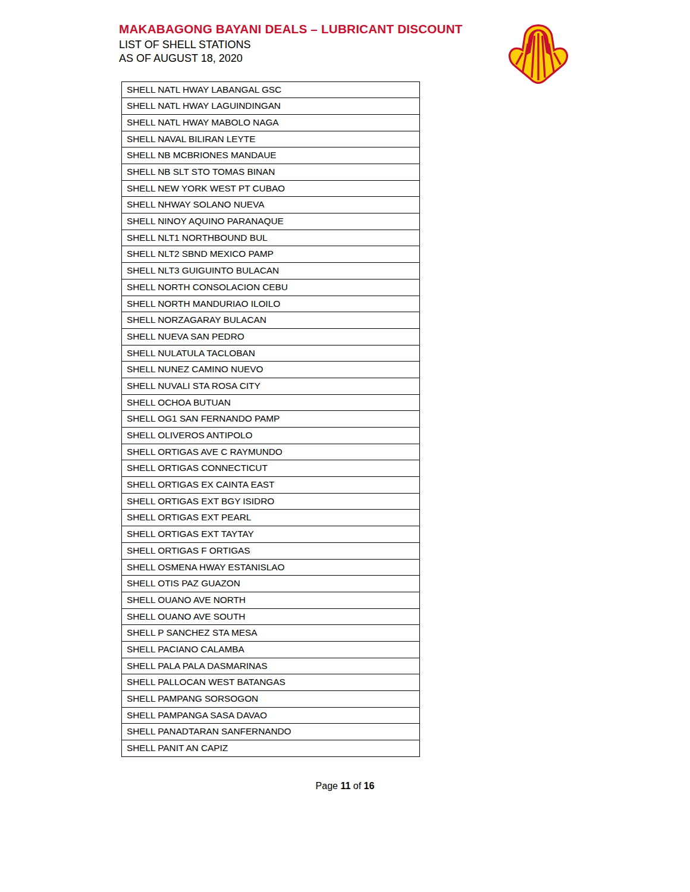Shell pecten logo
MAKABAGONG BAYANI DEALS – LUBRICANT DISCOUNT
LIST OF SHELL STATIONS
AS OF AUGUST 18, 2020
| SHELL NATL HWAY LABANGAL GSC |
| SHELL NATL HWAY LAGUINDINGAN |
| SHELL NATL HWAY MABOLO NAGA |
| SHELL NAVAL BILIRAN LEYTE |
| SHELL NB MCBRIONES MANDAUE |
| SHELL NB SLT STO TOMAS BINAN |
| SHELL NEW YORK WEST PT CUBAO |
| SHELL NHWAY SOLANO NUEVA |
| SHELL NINOY AQUINO PARANAQUE |
| SHELL NLT1 NORTHBOUND BUL |
| SHELL NLT2 SBND MEXICO PAMP |
| SHELL NLT3 GUIGUINTO BULACAN |
| SHELL NORTH CONSOLACION CEBU |
| SHELL NORTH MANDURIAO ILOILO |
| SHELL NORZAGARAY BULACAN |
| SHELL NUEVA SAN PEDRO |
| SHELL NULATULA TACLOBAN |
| SHELL NUNEZ CAMINO NUEVO |
| SHELL NUVALI STA ROSA CITY |
| SHELL OCHOA BUTUAN |
| SHELL OG1 SAN FERNANDO PAMP |
| SHELL OLIVEROS ANTIPOLO |
| SHELL ORTIGAS AVE C RAYMUNDO |
| SHELL ORTIGAS CONNECTICUT |
| SHELL ORTIGAS EX CAINTA EAST |
| SHELL ORTIGAS EXT BGY ISIDRO |
| SHELL ORTIGAS EXT PEARL |
| SHELL ORTIGAS EXT TAYTAY |
| SHELL ORTIGAS F ORTIGAS |
| SHELL OSMENA HWAY ESTANISLAO |
| SHELL OTIS PAZ GUAZON |
| SHELL OUANO AVE NORTH |
| SHELL OUANO AVE SOUTH |
| SHELL P SANCHEZ STA MESA |
| SHELL PACIANO CALAMBA |
| SHELL PALA PALA DASMARINAS |
| SHELL PALLOCAN WEST BATANGAS |
| SHELL PAMPANG SORSOGON |
| SHELL PAMPANGA SASA DAVAO |
| SHELL PANADTARAN SANFERNANDO |
| SHELL PANIT AN CAPIZ |
Page 11 of 16